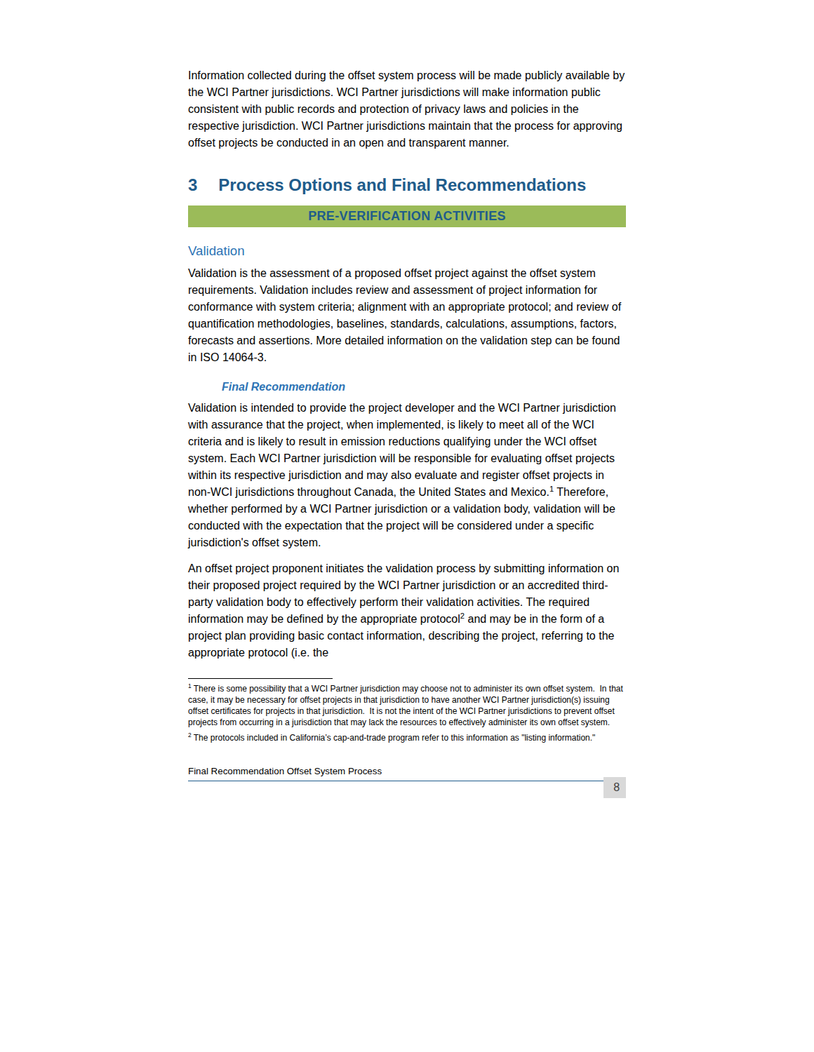Information collected during the offset system process will be made publicly available by the WCI Partner jurisdictions. WCI Partner jurisdictions will make information public consistent with public records and protection of privacy laws and policies in the respective jurisdiction. WCI Partner jurisdictions maintain that the process for approving offset projects be conducted in an open and transparent manner.
3 Process Options and Final Recommendations
PRE-VERIFICATION ACTIVITIES
Validation
Validation is the assessment of a proposed offset project against the offset system requirements. Validation includes review and assessment of project information for conformance with system criteria; alignment with an appropriate protocol; and review of quantification methodologies, baselines, standards, calculations, assumptions, factors, forecasts and assertions. More detailed information on the validation step can be found in ISO 14064-3.
Final Recommendation
Validation is intended to provide the project developer and the WCI Partner jurisdiction with assurance that the project, when implemented, is likely to meet all of the WCI criteria and is likely to result in emission reductions qualifying under the WCI offset system. Each WCI Partner jurisdiction will be responsible for evaluating offset projects within its respective jurisdiction and may also evaluate and register offset projects in non-WCI jurisdictions throughout Canada, the United States and Mexico.1 Therefore, whether performed by a WCI Partner jurisdiction or a validation body, validation will be conducted with the expectation that the project will be considered under a specific jurisdiction's offset system.
An offset project proponent initiates the validation process by submitting information on their proposed project required by the WCI Partner jurisdiction or an accredited third-party validation body to effectively perform their validation activities. The required information may be defined by the appropriate protocol2 and may be in the form of a project plan providing basic contact information, describing the project, referring to the appropriate protocol (i.e. the
1 There is some possibility that a WCI Partner jurisdiction may choose not to administer its own offset system. In that case, it may be necessary for offset projects in that jurisdiction to have another WCI Partner jurisdiction(s) issuing offset certificates for projects in that jurisdiction. It is not the intent of the WCI Partner jurisdictions to prevent offset projects from occurring in a jurisdiction that may lack the resources to effectively administer its own offset system.
2 The protocols included in California’s cap-and-trade program refer to this information as "listing information."
Final Recommendation Offset System Process 8